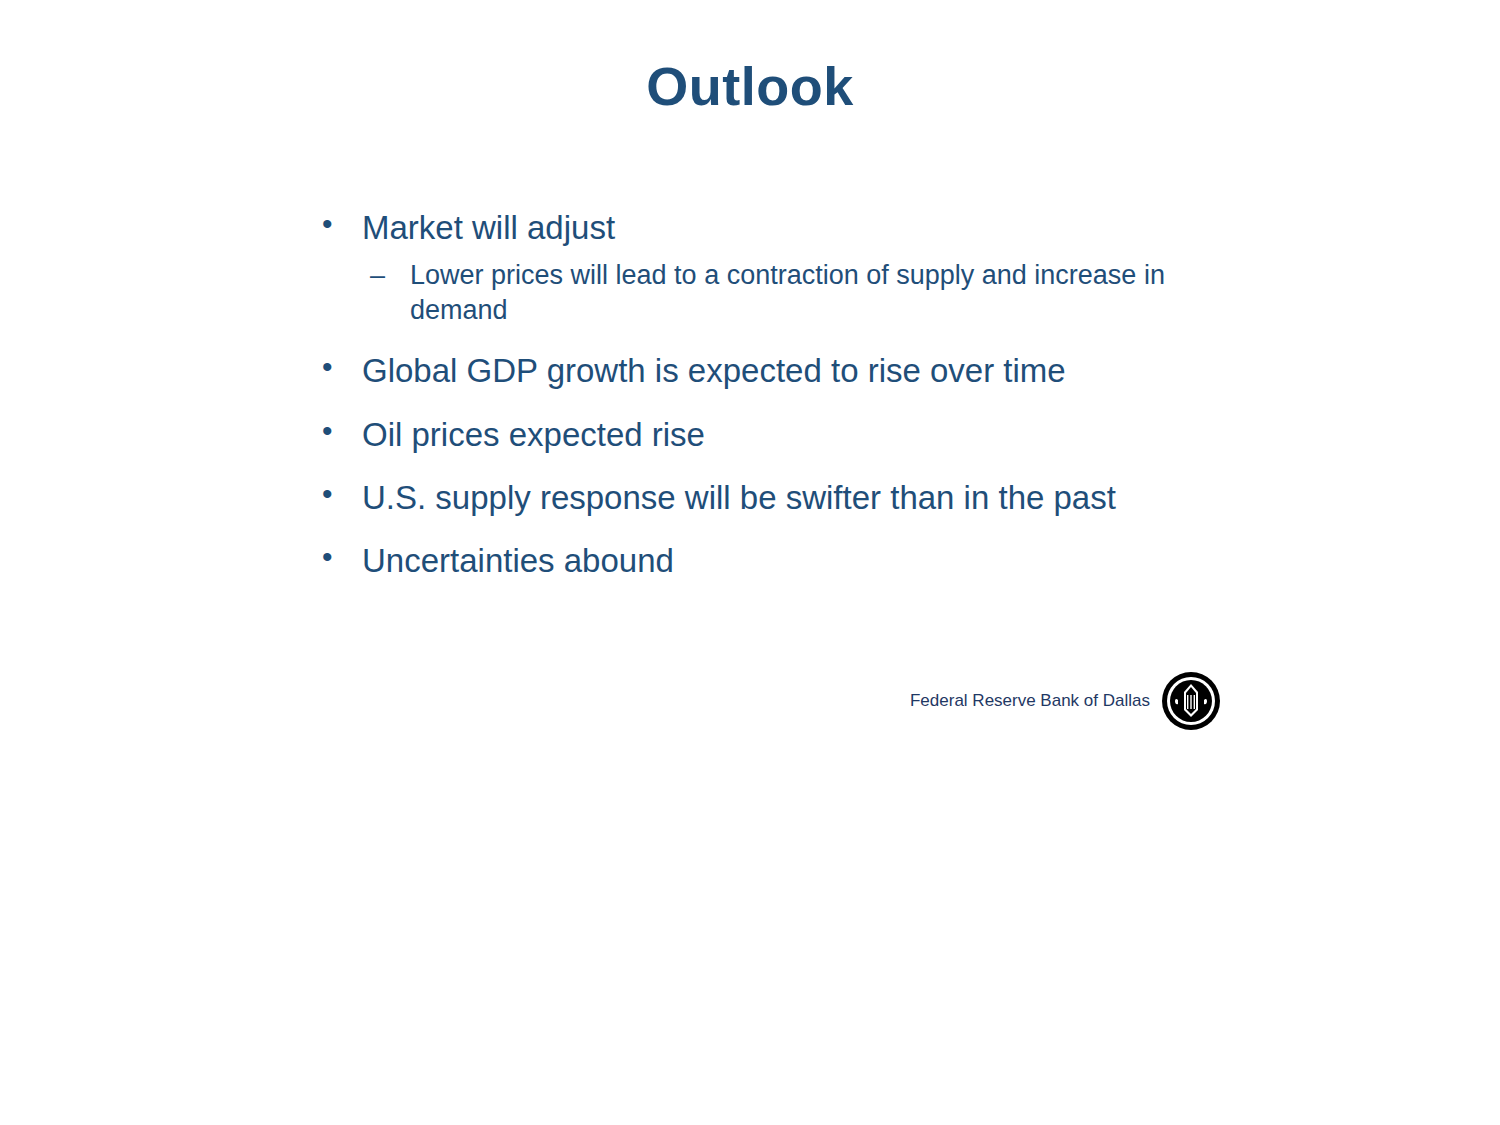Outlook
Market will adjust
Lower prices will lead to a contraction of supply and increase in demand
Global GDP growth is expected to rise over time
Oil prices expected rise
U.S. supply response will be swifter than in the past
Uncertainties abound
Federal Reserve Bank of Dallas